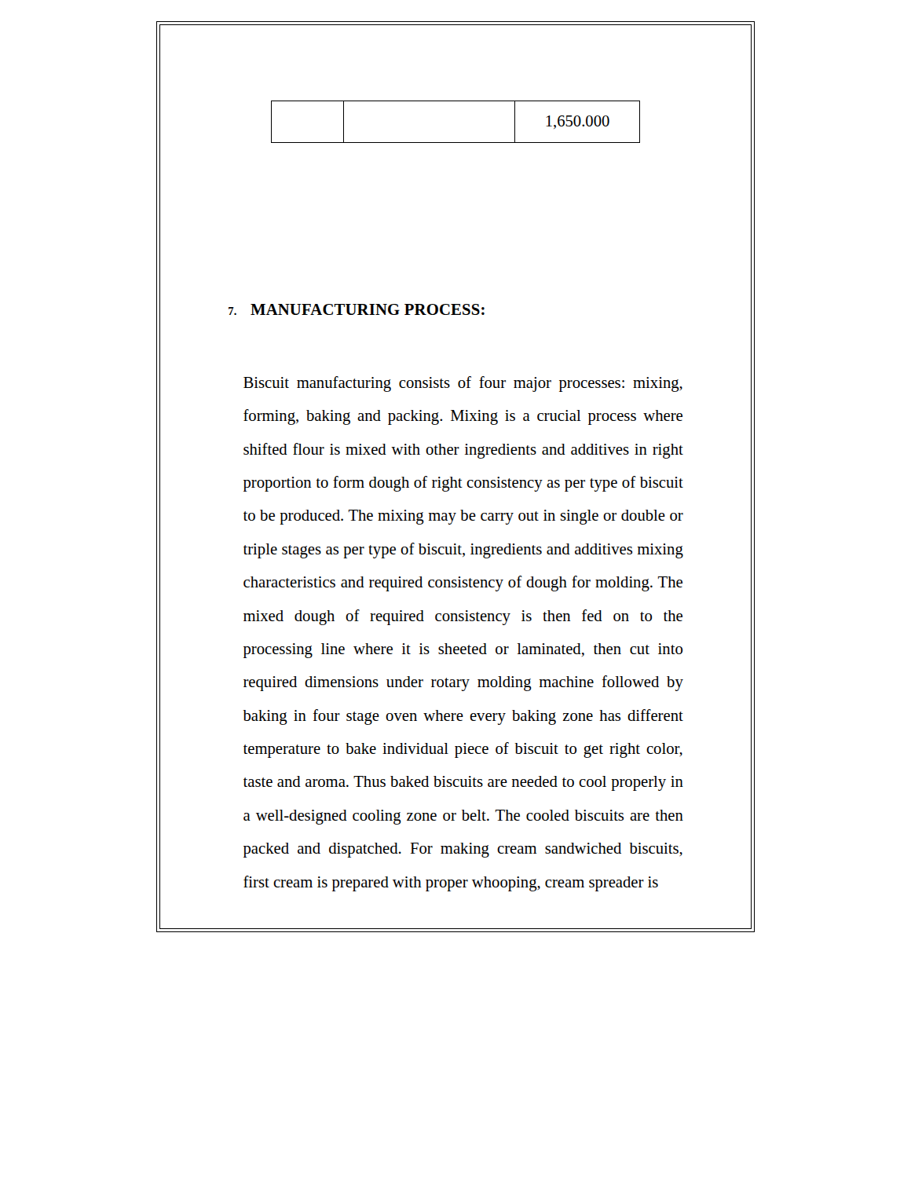| | | 1,650.000 |
7. MANUFACTURING PROCESS:
Biscuit manufacturing consists of four major processes: mixing, forming, baking and packing. Mixing is a crucial process where shifted flour is mixed with other ingredients and additives in right proportion to form dough of right consistency as per type of biscuit to be produced. The mixing may be carry out in single or double or triple stages as per type of biscuit, ingredients and additives mixing characteristics and required consistency of dough for molding. The mixed dough of required consistency is then fed on to the processing line where it is sheeted or laminated, then cut into required dimensions under rotary molding machine followed by baking in four stage oven where every baking zone has different temperature to bake individual piece of biscuit to get right color, taste and aroma. Thus baked biscuits are needed to cool properly in a well-designed cooling zone or belt. The cooled biscuits are then packed and dispatched. For making cream sandwiched biscuits, first cream is prepared with proper whooping, cream spreader is